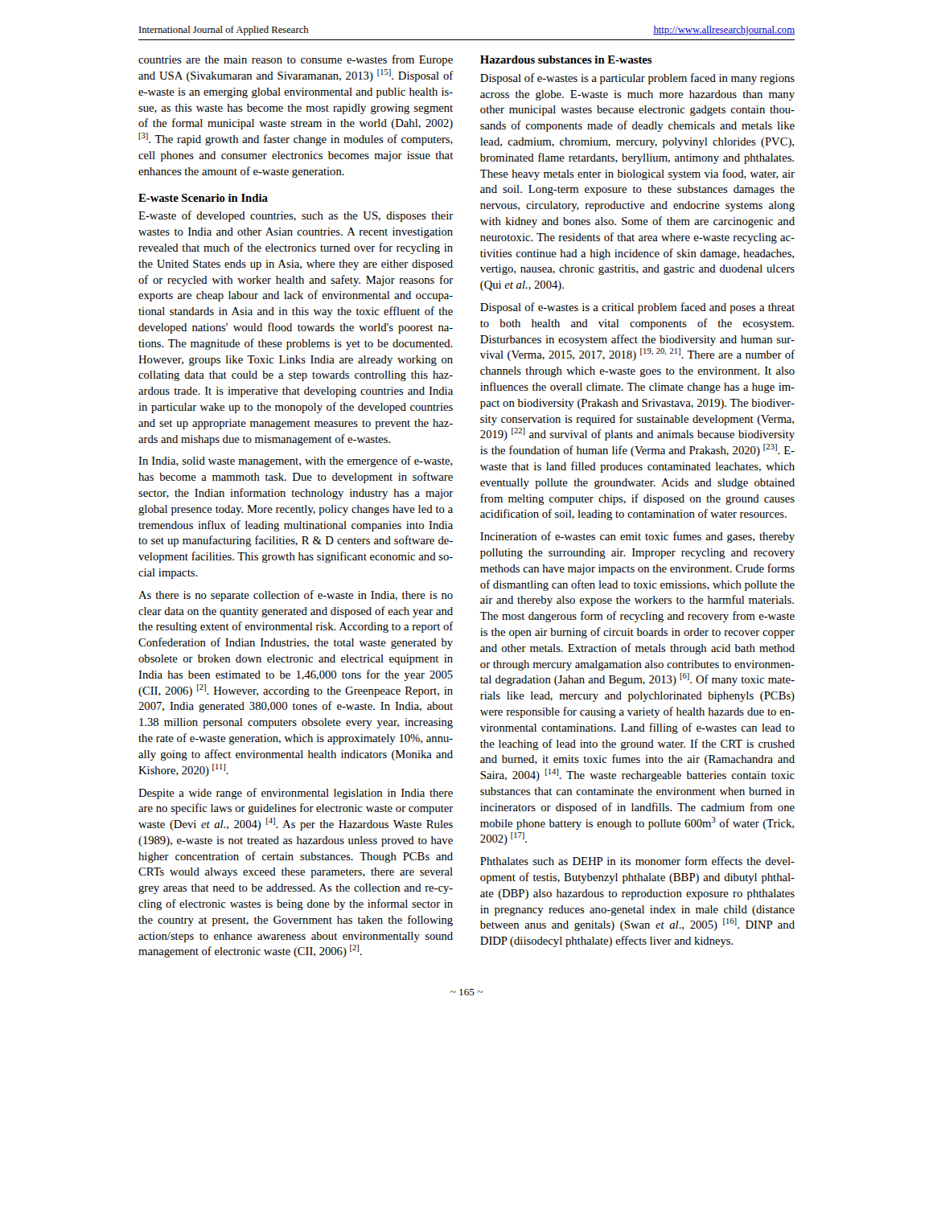International Journal of Applied Research http://www.allresearchjournal.com
countries are the main reason to consume e-wastes from Europe and USA (Sivakumaran and Sivaramanan, 2013) [15]. Disposal of e-waste is an emerging global environmental and public health issue, as this waste has become the most rapidly growing segment of the formal municipal waste stream in the world (Dahl, 2002) [3]. The rapid growth and faster change in modules of computers, cell phones and consumer electronics becomes major issue that enhances the amount of e-waste generation.
E-waste Scenario in India
E-waste of developed countries, such as the US, disposes their wastes to India and other Asian countries. A recent investigation revealed that much of the electronics turned over for recycling in the United States ends up in Asia, where they are either disposed of or recycled with worker health and safety. Major reasons for exports are cheap labour and lack of environmental and occupational standards in Asia and in this way the toxic effluent of the developed nations' would flood towards the world's poorest nations. The magnitude of these problems is yet to be documented. However, groups like Toxic Links India are already working on collating data that could be a step towards controlling this hazardous trade. It is imperative that developing countries and India in particular wake up to the monopoly of the developed countries and set up appropriate management measures to prevent the hazards and mishaps due to mismanagement of e-wastes.
In India, solid waste management, with the emergence of e-waste, has become a mammoth task. Due to development in software sector, the Indian information technology industry has a major global presence today. More recently, policy changes have led to a tremendous influx of leading multinational companies into India to set up manufacturing facilities, R & D centers and software development facilities. This growth has significant economic and social impacts.
As there is no separate collection of e-waste in India, there is no clear data on the quantity generated and disposed of each year and the resulting extent of environmental risk. According to a report of Confederation of Indian Industries, the total waste generated by obsolete or broken down electronic and electrical equipment in India has been estimated to be 1,46,000 tons for the year 2005 (CII, 2006) [2]. However, according to the Greenpeace Report, in 2007, India generated 380,000 tones of e-waste. In India, about 1.38 million personal computers obsolete every year, increasing the rate of e-waste generation, which is approximately 10%, annually going to affect environmental health indicators (Monika and Kishore, 2020) [11].
Despite a wide range of environmental legislation in India there are no specific laws or guidelines for electronic waste or computer waste (Devi et al., 2004) [4]. As per the Hazardous Waste Rules (1989), e-waste is not treated as hazardous unless proved to have higher concentration of certain substances. Though PCBs and CRTs would always exceed these parameters, there are several grey areas that need to be addressed. As the collection and re-cycling of electronic wastes is being done by the informal sector in the country at present, the Government has taken the following action/steps to enhance awareness about environmentally sound management of electronic waste (CII, 2006) [2].
Hazardous substances in E-wastes
Disposal of e-wastes is a particular problem faced in many regions across the globe. E-waste is much more hazardous than many other municipal wastes because electronic gadgets contain thousands of components made of deadly chemicals and metals like lead, cadmium, chromium, mercury, polyvinyl chlorides (PVC), brominated flame retardants, beryllium, antimony and phthalates. These heavy metals enter in biological system via food, water, air and soil. Long-term exposure to these substances damages the nervous, circulatory, reproductive and endocrine systems along with kidney and bones also. Some of them are carcinogenic and neurotoxic. The residents of that area where e-waste recycling activities continue had a high incidence of skin damage, headaches, vertigo, nausea, chronic gastritis, and gastric and duodenal ulcers (Qui et al., 2004).
Disposal of e-wastes is a critical problem faced and poses a threat to both health and vital components of the ecosystem. Disturbances in ecosystem affect the biodiversity and human survival (Verma, 2015, 2017, 2018) [19, 20, 21]. There are a number of channels through which e-waste goes to the environment. It also influences the overall climate. The climate change has a huge impact on biodiversity (Prakash and Srivastava, 2019). The biodiversity conservation is required for sustainable development (Verma, 2019) [22] and survival of plants and animals because biodiversity is the foundation of human life (Verma and Prakash, 2020) [23]. E-waste that is land filled produces contaminated leachates, which eventually pollute the groundwater. Acids and sludge obtained from melting computer chips, if disposed on the ground causes acidification of soil, leading to contamination of water resources.
Incineration of e-wastes can emit toxic fumes and gases, thereby polluting the surrounding air. Improper recycling and recovery methods can have major impacts on the environment. Crude forms of dismantling can often lead to toxic emissions, which pollute the air and thereby also expose the workers to the harmful materials. The most dangerous form of recycling and recovery from e-waste is the open air burning of circuit boards in order to recover copper and other metals. Extraction of metals through acid bath method or through mercury amalgamation also contributes to environmental degradation (Jahan and Begum, 2013) [6]. Of many toxic materials like lead, mercury and polychlorinated biphenyls (PCBs) were responsible for causing a variety of health hazards due to environmental contaminations. Land filling of e-wastes can lead to the leaching of lead into the ground water. If the CRT is crushed and burned, it emits toxic fumes into the air (Ramachandra and Saira, 2004) [14]. The waste rechargeable batteries contain toxic substances that can contaminate the environment when burned in incinerators or disposed of in landfills. The cadmium from one mobile phone battery is enough to pollute 600m3 of water (Trick, 2002) [17].
Phthalates such as DEHP in its monomer form effects the development of testis, Butybenzyl phthalate (BBP) and dibutyl phthalate (DBP) also hazardous to reproduction exposure ro phthalates in pregnancy reduces ano-genetal index in male child (distance between anus and genitals) (Swan et al., 2005) [16]. DINP and DIDP (diisodecyl phthalate) effects liver and kidneys.
~ 165 ~